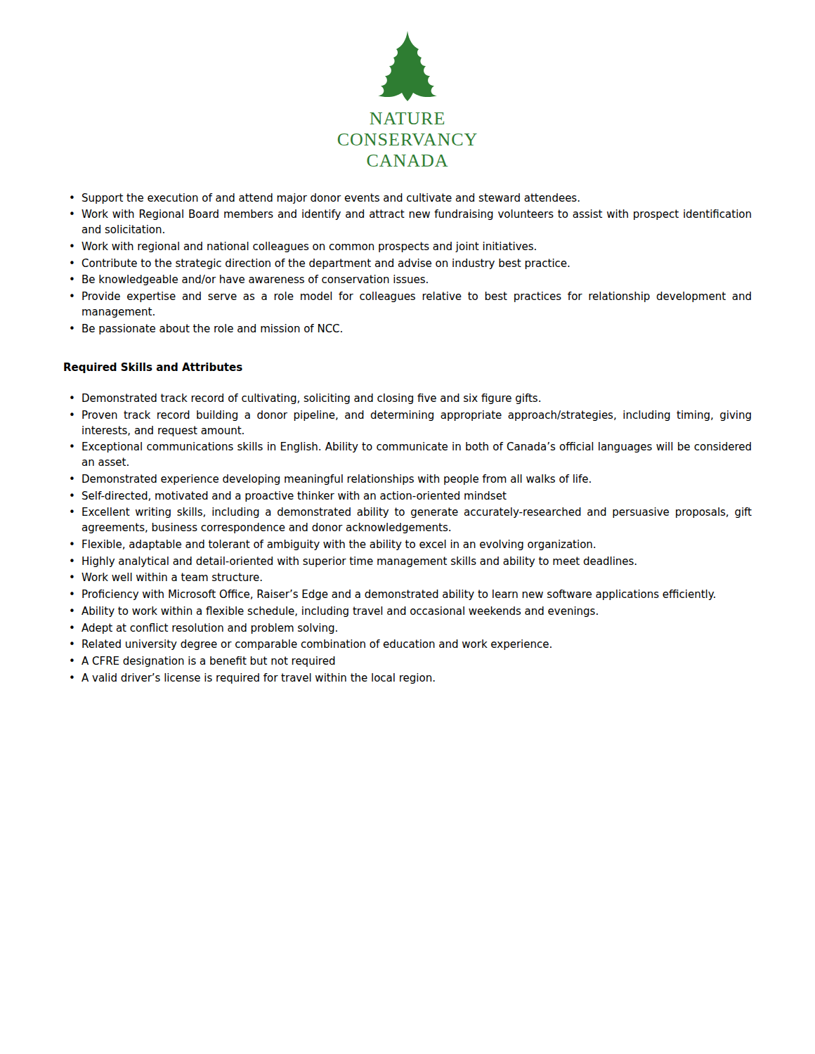NATURE
CONSERVANCY
CANADA
Support the execution of and attend major donor events and cultivate and steward attendees.
Work with Regional Board members and identify and attract new fundraising volunteers to assist with prospect identification and solicitation.
Work with regional and national colleagues on common prospects and joint initiatives.
Contribute to the strategic direction of the department and advise on industry best practice.
Be knowledgeable and/or have awareness of conservation issues.
Provide expertise and serve as a role model for colleagues relative to best practices for relationship development and management.
Be passionate about the role and mission of NCC.
Required Skills and Attributes
Demonstrated track record of cultivating, soliciting and closing five and six figure gifts.
Proven track record building a donor pipeline, and determining appropriate approach/strategies, including timing, giving interests, and request amount.
Exceptional communications skills in English. Ability to communicate in both of Canada’s official languages will be considered an asset.
Demonstrated experience developing meaningful relationships with people from all walks of life.
Self-directed, motivated and a proactive thinker with an action-oriented mindset
Excellent writing skills, including a demonstrated ability to generate accurately-researched and persuasive proposals, gift agreements, business correspondence and donor acknowledgements.
Flexible, adaptable and tolerant of ambiguity with the ability to excel in an evolving organization.
Highly analytical and detail-oriented with superior time management skills and ability to meet deadlines.
Work well within a team structure.
Proficiency with Microsoft Office, Raiser’s Edge and a demonstrated ability to learn new software applications efficiently.
Ability to work within a flexible schedule, including travel and occasional weekends and evenings.
Adept at conflict resolution and problem solving.
Related university degree or comparable combination of education and work experience.
A CFRE designation is a benefit but not required
A valid driver’s license is required for travel within the local region.